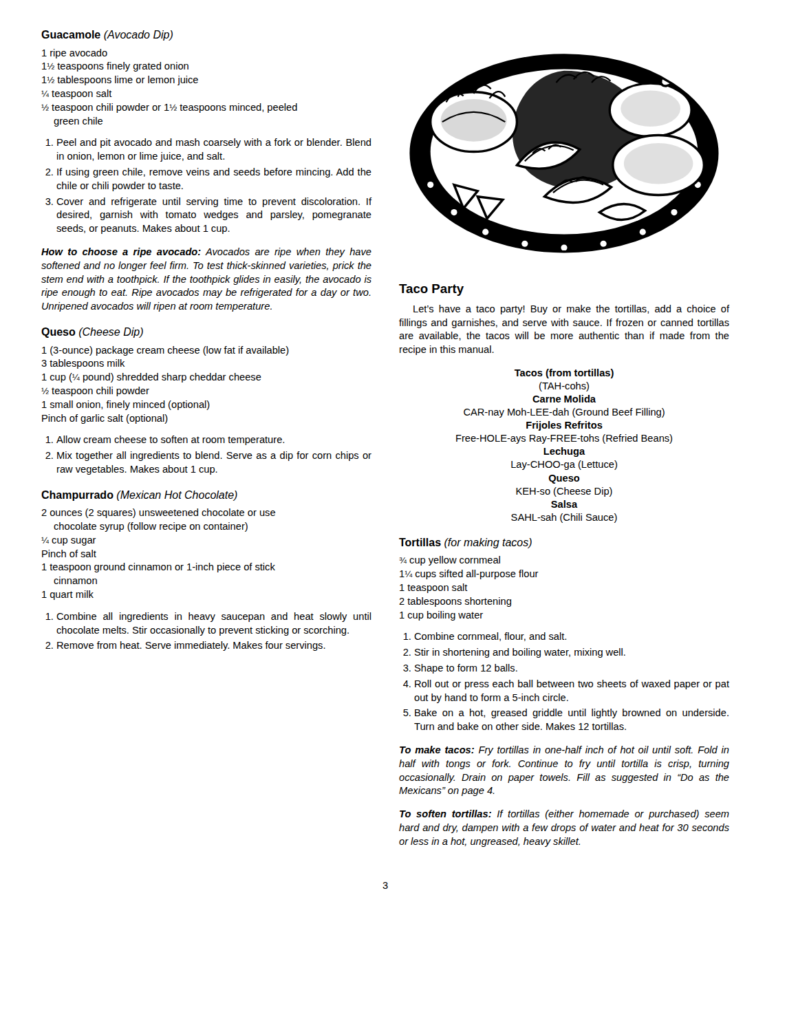Guacamole (Avocado Dip)
1 ripe avocado
1½ teaspoons finely grated onion
1½ tablespoons lime or lemon juice
¼ teaspoon salt
½ teaspoon chili powder or 1½ teaspoons minced, peeled
green chile
Peel and pit avocado and mash coarsely with a fork or blender. Blend in onion, lemon or lime juice, and salt.
If using green chile, remove veins and seeds before mincing. Add the chile or chili powder to taste.
Cover and refrigerate until serving time to prevent discoloration. If desired, garnish with tomato wedges and parsley, pomegranate seeds, or peanuts. Makes about 1 cup.
How to choose a ripe avocado: Avocados are ripe when they have softened and no longer feel firm. To test thick-skinned varieties, prick the stem end with a toothpick. If the toothpick glides in easily, the avocado is ripe enough to eat. Ripe avocados may be refrigerated for a day or two. Unripened avocados will ripen at room temperature.
Queso (Cheese Dip)
1 (3-ounce) package cream cheese (low fat if available)
3 tablespoons milk
1 cup (¼ pound) shredded sharp cheddar cheese
½ teaspoon chili powder
1 small onion, finely minced (optional)
Pinch of garlic salt (optional)
Allow cream cheese to soften at room temperature.
Mix together all ingredients to blend. Serve as a dip for corn chips or raw vegetables. Makes about 1 cup.
Champurrado (Mexican Hot Chocolate)
2 ounces (2 squares) unsweetened chocolate or use
chocolate syrup (follow recipe on container)
¼ cup sugar
Pinch of salt
1 teaspoon ground cinnamon or 1-inch piece of stick
cinnamon
1 quart milk
Combine all ingredients in heavy saucepan and heat slowly until chocolate melts. Stir occasionally to prevent sticking or scorching.
Remove from heat. Serve immediately. Makes four servings.
Taco Party
Let’s have a taco party! Buy or make the tortillas, add a choice of fillings and garnishes, and serve with sauce. If frozen or canned tortillas are available, the tacos will be more authentic than if made from the recipe in this manual.
Tacos (from tortillas)
(TAH-cohs)
Carne Molida
CAR-nay Moh-LEE-dah (Ground Beef Filling)
Frijoles Refritos
Free-HOLE-ays Ray-FREE-tohs (Refried Beans)
Lechuga
Lay-CHOO-ga (Lettuce)
Queso
KEH-so (Cheese Dip)
Salsa
SAHL-sah (Chili Sauce)
Tortillas (for making tacos)
¾ cup yellow cornmeal
1¼ cups sifted all-purpose flour
1 teaspoon salt
2 tablespoons shortening
1 cup boiling water
Combine cornmeal, flour, and salt.
Stir in shortening and boiling water, mixing well.
Shape to form 12 balls.
Roll out or press each ball between two sheets of waxed paper or pat out by hand to form a 5-inch circle.
Bake on a hot, greased griddle until lightly browned on underside. Turn and bake on other side. Makes 12 tortillas.
To make tacos: Fry tortillas in one-half inch of hot oil until soft. Fold in half with tongs or fork. Continue to fry until tortilla is crisp, turning occasionally. Drain on paper towels. Fill as suggested in “Do as the Mexicans” on page 4.
To soften tortillas: If tortillas (either homemade or purchased) seem hard and dry, dampen with a few drops of water and heat for 30 seconds or less in a hot, ungreased, heavy skillet.
3